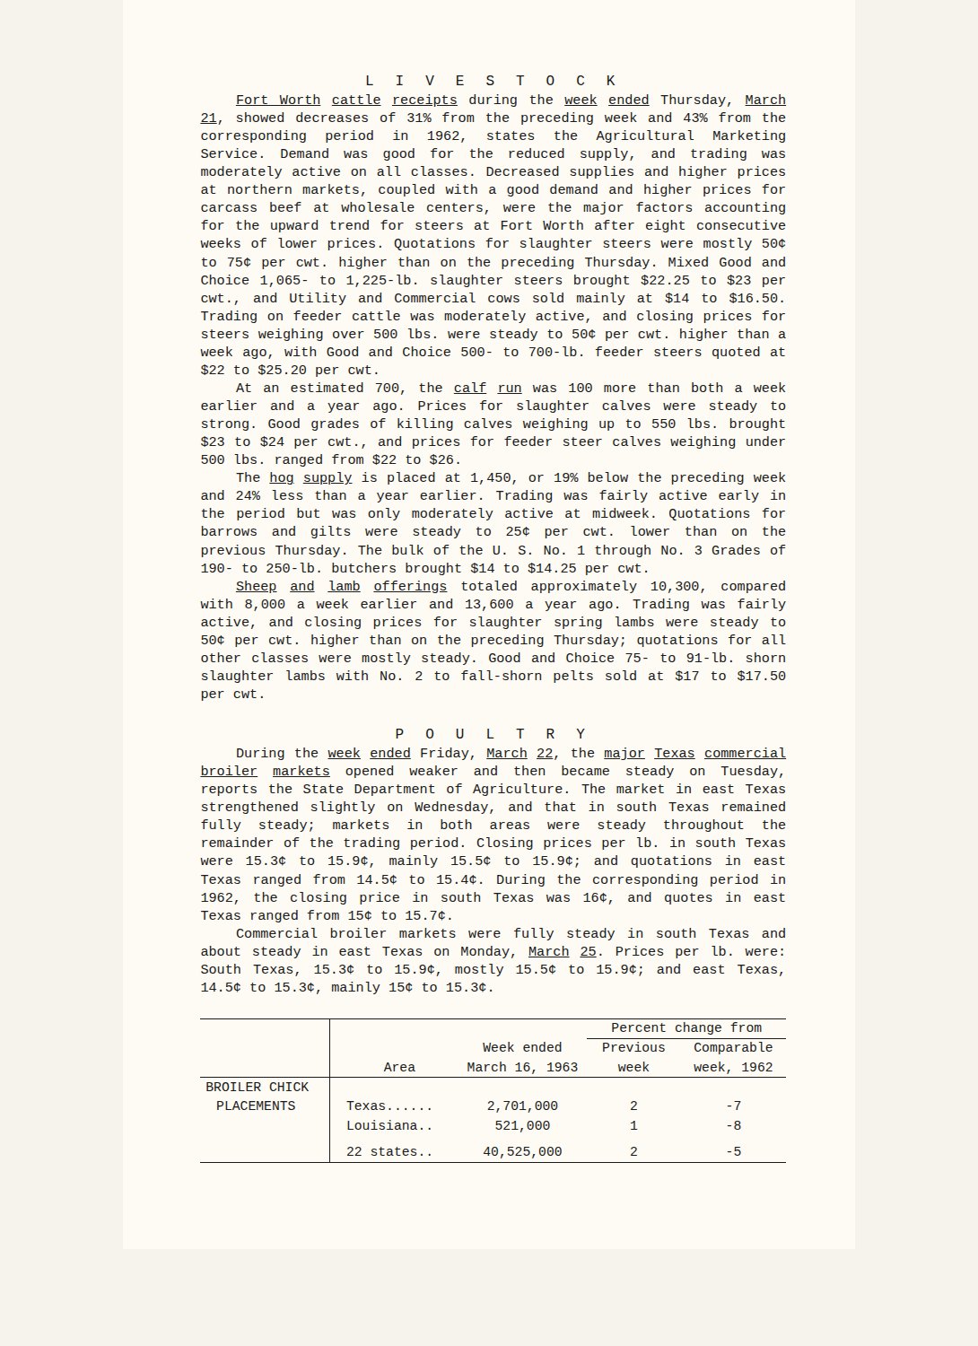L I V E S T O C K
Fort Worth cattle receipts during the week ended Thursday, March 21, showed decreases of 31% from the preceding week and 43% from the corresponding period in 1962, states the Agricultural Marketing Service. Demand was good for the reduced supply, and trading was moderately active on all classes. Decreased supplies and higher prices at northern markets, coupled with a good demand and higher prices for carcass beef at wholesale centers, were the major factors accounting for the upward trend for steers at Fort Worth after eight consecutive weeks of lower prices. Quotations for slaughter steers were mostly 50¢ to 75¢ per cwt. higher than on the preceding Thursday. Mixed Good and Choice 1,065- to 1,225-lb. slaughter steers brought $22.25 to $23 per cwt., and Utility and Commercial cows sold mainly at $14 to $16.50. Trading on feeder cattle was moderately active, and closing prices for steers weighing over 500 lbs. were steady to 50¢ per cwt. higher than a week ago, with Good and Choice 500- to 700-lb. feeder steers quoted at $22 to $25.20 per cwt.
At an estimated 700, the calf run was 100 more than both a week earlier and a year ago. Prices for slaughter calves were steady to strong. Good grades of killing calves weighing up to 550 lbs. brought $23 to $24 per cwt., and prices for feeder steer calves weighing under 500 lbs. ranged from $22 to $26.
The hog supply is placed at 1,450, or 19% below the preceding week and 24% less than a year earlier. Trading was fairly active early in the period but was only moderately active at midweek. Quotations for barrows and gilts were steady to 25¢ per cwt. lower than on the previous Thursday. The bulk of the U. S. No. 1 through No. 3 Grades of 190- to 250-lb. butchers brought $14 to $14.25 per cwt.
Sheep and lamb offerings totaled approximately 10,300, compared with 8,000 a week earlier and 13,600 a year ago. Trading was fairly active, and closing prices for slaughter spring lambs were steady to 50¢ per cwt. higher than on the preceding Thursday; quotations for all other classes were mostly steady. Good and Choice 75- to 91-lb. shorn slaughter lambs with No. 2 to fall-shorn pelts sold at $17 to $17.50 per cwt.
P O U L T R Y
During the week ended Friday, March 22, the major Texas commercial broiler markets opened weaker and then became steady on Tuesday, reports the State Department of Agriculture. The market in east Texas strengthened slightly on Wednesday, and that in south Texas remained fully steady; markets in both areas were steady throughout the remainder of the trading period. Closing prices per lb. in south Texas were 15.3¢ to 15.9¢, mainly 15.5¢ to 15.9¢; and quotations in east Texas ranged from 14.5¢ to 15.4¢. During the corresponding period in 1962, the closing price in south Texas was 16¢, and quotes in east Texas ranged from 15¢ to 15.7¢.
Commercial broiler markets were fully steady in south Texas and about steady in east Texas on Monday, March 25. Prices per lb. were: South Texas, 15.3¢ to 15.9¢, mostly 15.5¢ to 15.9¢; and east Texas, 14.5¢ to 15.3¢, mainly 15¢ to 15.3¢.
| | | | | Percent change from |
| | | | Week ended | Previous | Comparable |
| | | Area | March 16, 1963 | week | week, 1962 |
| BROILER CHICK | | | | | |
| PLACEMENTS | | Texas...... | 2,701,000 | 2 | -7 |
| | | Louisiana.. | 521,000 | 1 | -8 |
| | | 22 states.. | 40,525,000 | 2 | -5 |